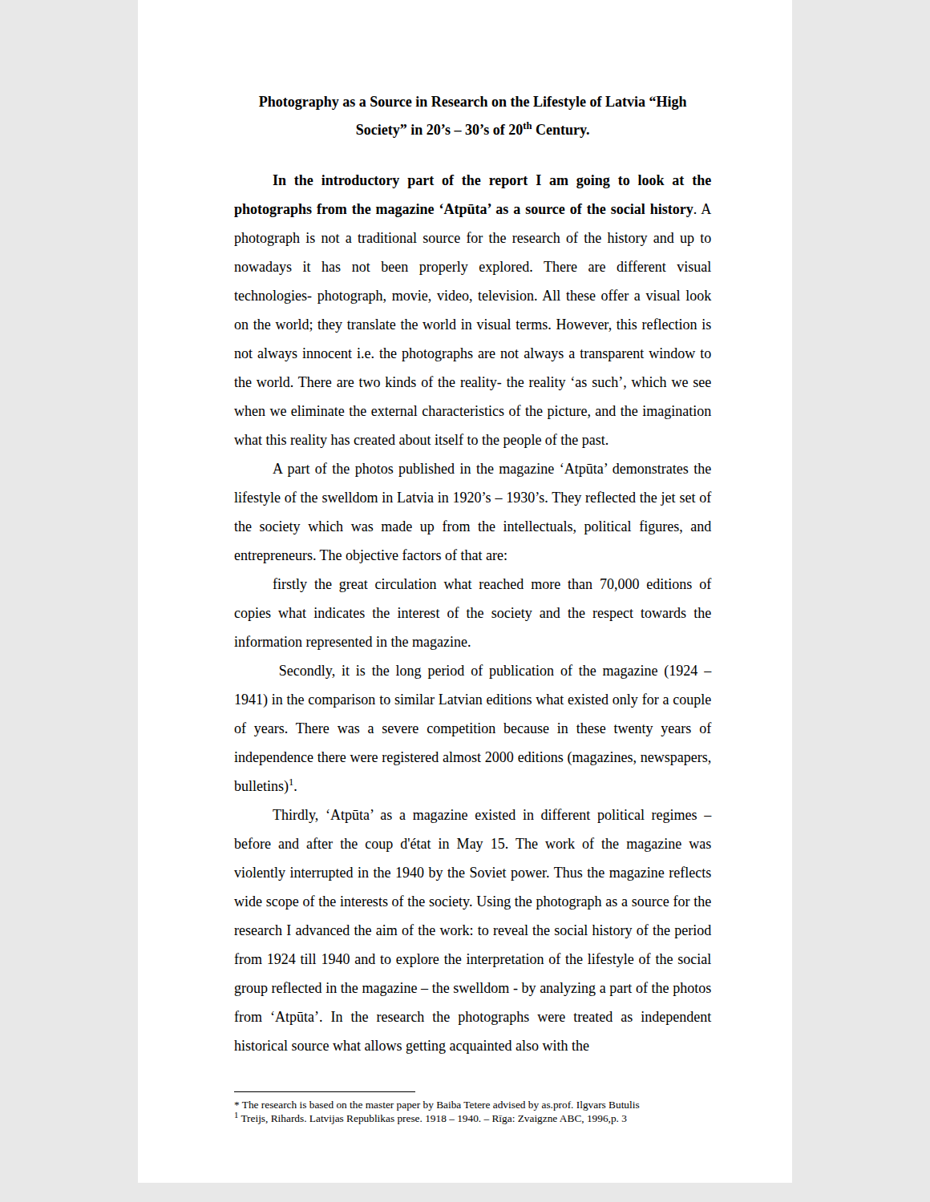Photography as a Source in Research on the Lifestyle of Latvia “High Society” in 20’s – 30’s of 20th Century.
In the introductory part of the report I am going to look at the photographs from the magazine ‘Atpūta’ as a source of the social history. A photograph is not a traditional source for the research of the history and up to nowadays it has not been properly explored. There are different visual technologies- photograph, movie, video, television. All these offer a visual look on the world; they translate the world in visual terms. However, this reflection is not always innocent i.e. the photographs are not always a transparent window to the world. There are two kinds of the reality- the reality ‘as such’, which we see when we eliminate the external characteristics of the picture, and the imagination what this reality has created about itself to the people of the past.
A part of the photos published in the magazine ‘Atpūta’ demonstrates the lifestyle of the swelldom in Latvia in 1920’s – 1930’s. They reflected the jet set of the society which was made up from the intellectuals, political figures, and entrepreneurs. The objective factors of that are:
firstly the great circulation what reached more than 70,000 editions of copies what indicates the interest of the society and the respect towards the information represented in the magazine.
Secondly, it is the long period of publication of the magazine (1924 – 1941) in the comparison to similar Latvian editions what existed only for a couple of years. There was a severe competition because in these twenty years of independence there were registered almost 2000 editions (magazines, newspapers, bulletins)1.
Thirdly, ‘Atpūta’ as a magazine existed in different political regimes – before and after the coup d'état in May 15. The work of the magazine was violently interrupted in the 1940 by the Soviet power. Thus the magazine reflects wide scope of the interests of the society. Using the photograph as a source for the research I advanced the aim of the work: to reveal the social history of the period from 1924 till 1940 and to explore the interpretation of the lifestyle of the social group reflected in the magazine – the swelldom - by analyzing a part of the photos from ‘Atpūta’. In the research the photographs were treated as independent historical source what allows getting acquainted also with the
* The research is based on the master paper by Baiba Tetere advised by as.prof. Ilgvars Butulis
1 Treijs, Rihards. Latvijas Republikas prese. 1918 – 1940. – Rīga: Zvaigzne ABC, 1996,p. 3